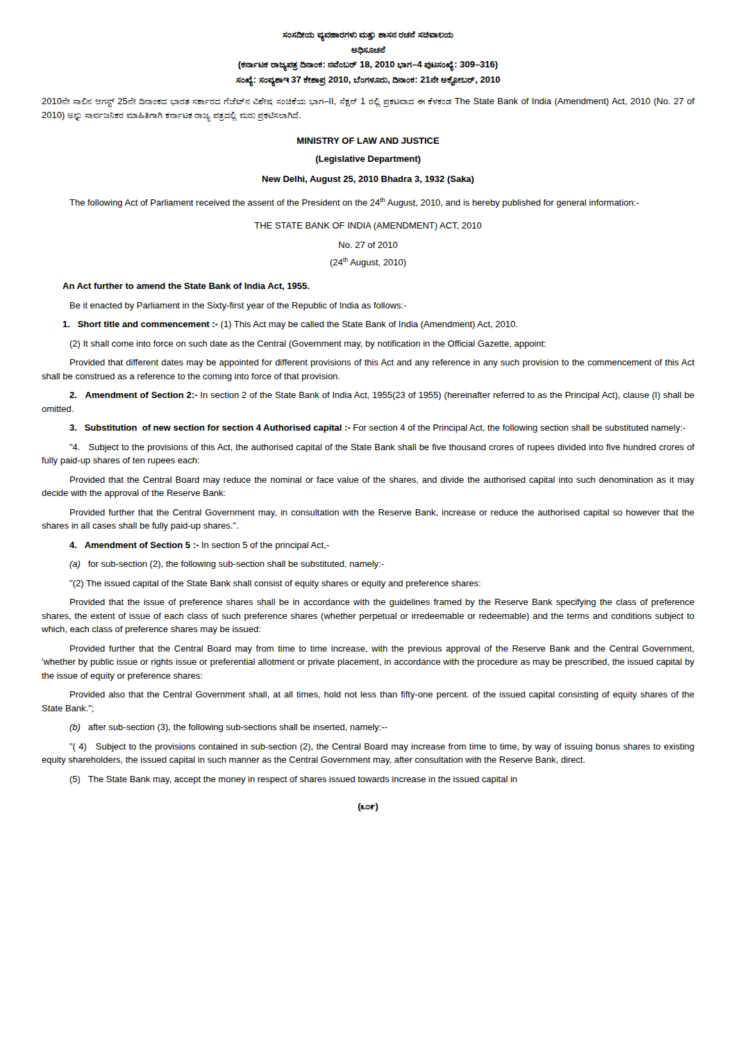ಸಂಸದೀಯ ವ್ಯವಹಾರಗಳು ಮತ್ತು ಶಾಸನ ರಚನೆ ಸಚಿವಾಲಯ
ಅಧಿಸೂಚನೆ
(ಕರ್ನಾಟಕ ರಾಜ್ಯಪತ್ರ ದಿನಾಂಕ: ನವೆಂಬರ್ 18, 2010 ಭಾಗ–4 ಪುಟಸಂಖ್ಯೆ: 309–316)
ಸಂಖ್ಯೆ: ಸಂವ್ಯಶಾಇ 37 ಕೇಶಾಪ್ರ 2010, ಬೆಂಗಳೂರು, ದಿನಾಂಕ: 21ನೇ ಅಕ್ಟೋಬರ್, 2010
2010ನೇ ಸಾಲಿನ ಆಗಸ್ಟ್ 25ನೇ ದಿನಾಂಕದ ಭಾರತ ಸರ್ಕಾರದ ಗೆಜೆಟ್‌ನ ವಿಶೇಷ ಸಂಚಿಕೆಯ ಭಾಗ–II, ಸೆಕ್ಷನ್ 1 ರಲ್ಲಿ ಪ್ರಕಟವಾದ ಈ ಕೆಳಕಂಡ The State Bank of India (Amendment) Act, 2010 (No. 27 of 2010) ಅನ್ನು ಸಾರ್ವಜನಿಕರ ಮಾಹಿತಿಗಾಗಿ ಕರ್ನಾಟಕ ರಾಜ್ಯ ಪತ್ರದಲ್ಲಿ ಮರು ಪ್ರಕಟಿಸಲಾಗಿದೆ.
MINISTRY OF LAW AND JUSTICE
(Legislative Department)
New Delhi, August 25, 2010 Bhadra 3, 1932 (Saka)
The following Act of Parliament received the assent of the President on the 24th August, 2010, and is hereby published for general information:-
THE STATE BANK OF INDIA (AMENDMENT) ACT, 2010
No. 27 of 2010
(24th August, 2010)
An Act further to amend the State Bank of India Act, 1955.
Be it enacted by Parliament in the Sixty-first year of the Republic of India as follows:-
1. Short title and commencement :- (1) This Act may be called the State Bank of India (Amendment) Act, 2010.
(2) It shall come into force on such date as the Central (Government may, by notification in the Official Gazette, appoint:
Provided that different dates may be appointed for different provisions of this Act and any reference in any such provision to the commencement of this Act shall be construed as a reference to the coming into force of that provision.
2. Amendment of Section 2:- In section 2 of the State Bank of India Act, 1955(23 of 1955) (hereinafter referred to as the Principal Act), clause (I) shall be omitted.
3. Substitution of new section for section 4 Authorised capital :- For section 4 of the Principal Act, the following section shall be substituted namely:-
"4. Subject to the provisions of this Act, the authorised capital of the State Bank shall be five thousand crores of rupees divided into five hundred crores of fully paid-up shares of ten rupees each:
Provided that the Central Board may reduce the nominal or face value of the shares, and divide the authorised capital into such denomination as it may decide with the approval of the Reserve Bank:
Provided further that the Central Government may, in consultation with the Reserve Bank, increase or reduce the authorised capital so however that the shares in all cases shall be fully paid-up shares.".
4. Amendment of Section 5 :- In section 5 of the principal Act,-
(a) for sub-section (2), the following sub-section shall be substituted, namely:-
"(2) The issued capital of the State Bank shall consist of equity shares or equity and preference shares:
Provided that the issue of preference shares shall be in accordance with the guidelines framed by the Reserve Bank specifying the class of preference shares, the extent of issue of each class of such preference shares (whether perpetual or irredeemable or redeemable) and the terms and conditions subject to which, each class of preference shares may be issued:
Provided further that the Central Board may from time to time increase, with the previous approval of the Reserve Bank and the Central Government, 'whether by public issue or rights issue or preferential allotment or private placement, in accordance with the procedure as may be prescribed, the issued capital by the issue of equity or preference shares:
Provided also that the Central Government shall, at all times, hold not less than fifty-one percent. of the issued capital consisting of equity shares of the State Bank.";
(b) after sub-section (3), the following sub-sections shall be inserted, namely:--
"( 4) Subject to the provisions contained in sub-section (2), the Central Board may increase from time to time, by way of issuing bonus shares to existing equity shareholders, the issued capital in such manner as the Central Government may, after consultation with the Reserve Bank, direct.
(5) The State Bank may, accept the money in respect of shares issued towards increase in the issued capital in
(೩೦೯)